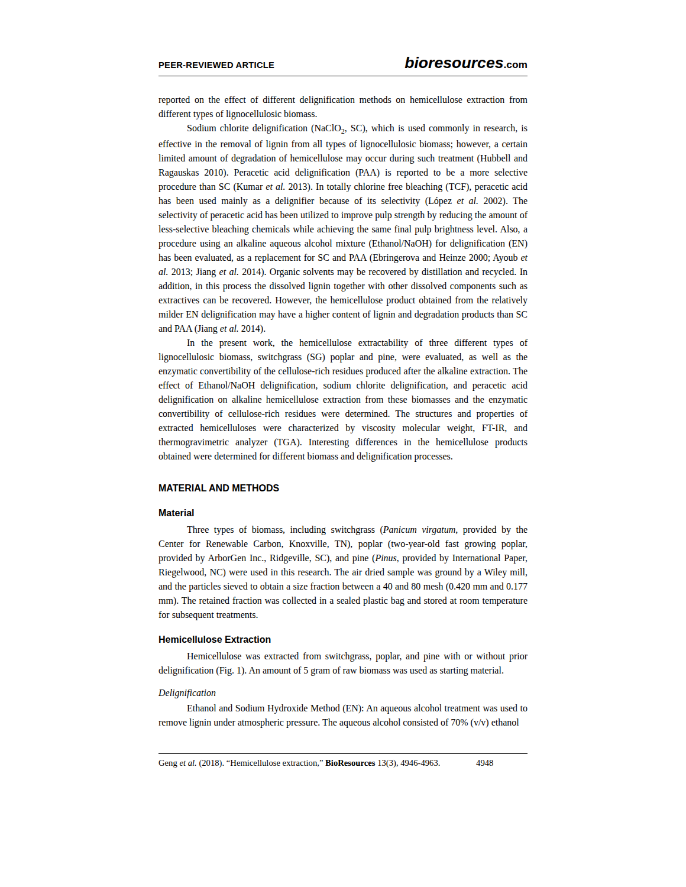PEER-REVIEWED ARTICLE bioresources.com
reported on the effect of different delignification methods on hemicellulose extraction from different types of lignocellulosic biomass.
Sodium chlorite delignification (NaClO2, SC), which is used commonly in research, is effective in the removal of lignin from all types of lignocellulosic biomass; however, a certain limited amount of degradation of hemicellulose may occur during such treatment (Hubbell and Ragauskas 2010). Peracetic acid delignification (PAA) is reported to be a more selective procedure than SC (Kumar et al. 2013). In totally chlorine free bleaching (TCF), peracetic acid has been used mainly as a delignifier because of its selectivity (López et al. 2002). The selectivity of peracetic acid has been utilized to improve pulp strength by reducing the amount of less-selective bleaching chemicals while achieving the same final pulp brightness level. Also, a procedure using an alkaline aqueous alcohol mixture (Ethanol/NaOH) for delignification (EN) has been evaluated, as a replacement for SC and PAA (Ebringerova and Heinze 2000; Ayoub et al. 2013; Jiang et al. 2014). Organic solvents may be recovered by distillation and recycled. In addition, in this process the dissolved lignin together with other dissolved components such as extractives can be recovered. However, the hemicellulose product obtained from the relatively milder EN delignification may have a higher content of lignin and degradation products than SC and PAA (Jiang et al. 2014).
In the present work, the hemicellulose extractability of three different types of lignocellulosic biomass, switchgrass (SG) poplar and pine, were evaluated, as well as the enzymatic convertibility of the cellulose-rich residues produced after the alkaline extraction. The effect of Ethanol/NaOH delignification, sodium chlorite delignification, and peracetic acid delignification on alkaline hemicellulose extraction from these biomasses and the enzymatic convertibility of cellulose-rich residues were determined. The structures and properties of extracted hemicelluloses were characterized by viscosity molecular weight, FT-IR, and thermogravimetric analyzer (TGA). Interesting differences in the hemicellulose products obtained were determined for different biomass and delignification processes.
MATERIAL AND METHODS
Material
Three types of biomass, including switchgrass (Panicum virgatum, provided by the Center for Renewable Carbon, Knoxville, TN), poplar (two-year-old fast growing poplar, provided by ArborGen Inc., Ridgeville, SC), and pine (Pinus, provided by International Paper, Riegelwood, NC) were used in this research. The air dried sample was ground by a Wiley mill, and the particles sieved to obtain a size fraction between a 40 and 80 mesh (0.420 mm and 0.177 mm). The retained fraction was collected in a sealed plastic bag and stored at room temperature for subsequent treatments.
Hemicellulose Extraction
Hemicellulose was extracted from switchgrass, poplar, and pine with or without prior delignification (Fig. 1). An amount of 5 gram of raw biomass was used as starting material.
Delignification
Ethanol and Sodium Hydroxide Method (EN): An aqueous alcohol treatment was used to remove lignin under atmospheric pressure. The aqueous alcohol consisted of 70% (v/v) ethanol
Geng et al. (2018). “Hemicellulose extraction,” BioResources 13(3), 4946-4963. 4948